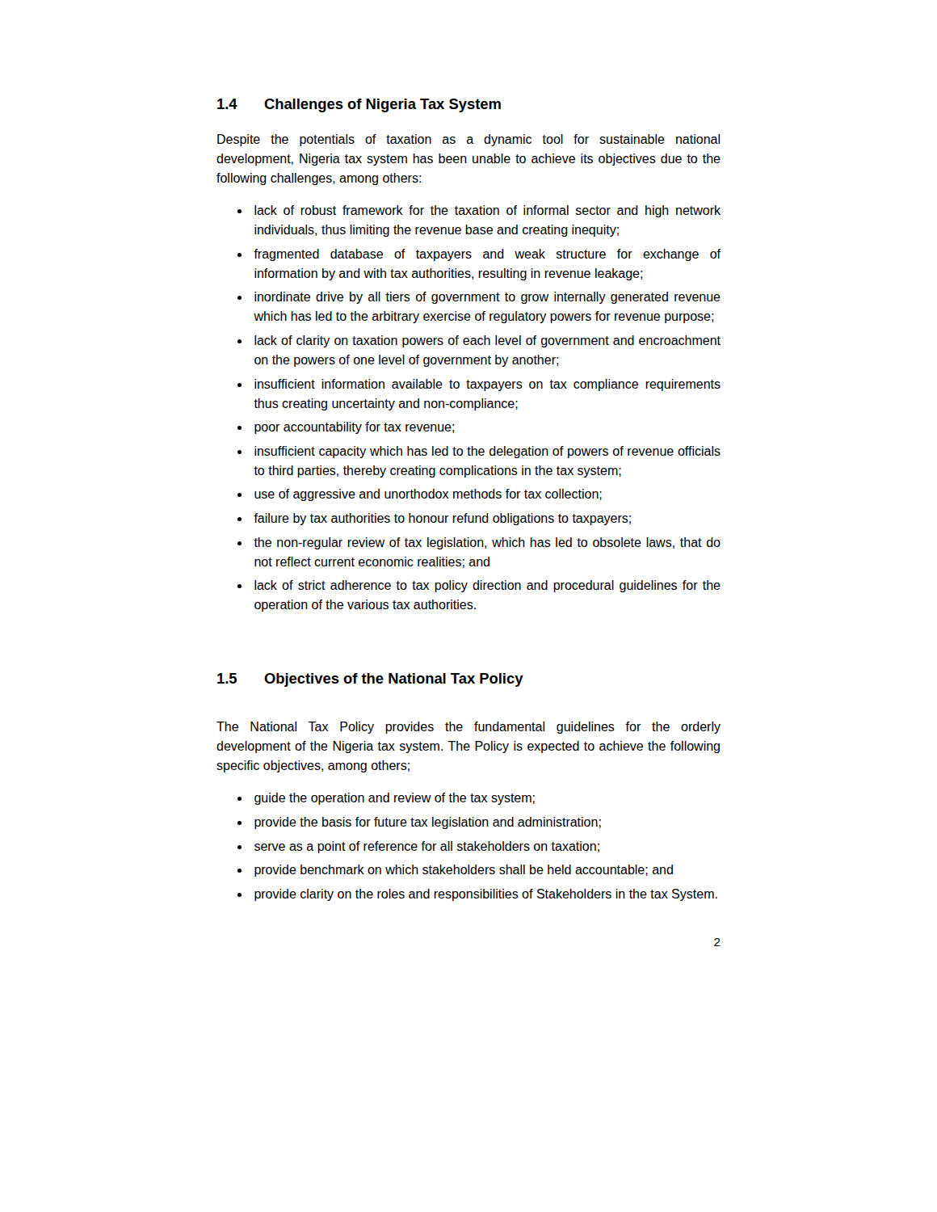1.4 Challenges of Nigeria Tax System
Despite the potentials of taxation as a dynamic tool for sustainable national development, Nigeria tax system has been unable to achieve its objectives due to the following challenges, among others:
lack of robust framework for the taxation of informal sector and high network individuals, thus limiting the revenue base and creating inequity;
fragmented database of taxpayers and weak structure for exchange of information by and with tax authorities, resulting in revenue leakage;
inordinate drive by all tiers of government to grow internally generated revenue which has led to the arbitrary exercise of regulatory powers for revenue purpose;
lack of clarity on taxation powers of each level of government and encroachment on the powers of one level of government by another;
insufficient information available to taxpayers on tax compliance requirements thus creating uncertainty and non-compliance;
poor accountability for tax revenue;
insufficient capacity which has led to the delegation of powers of revenue officials to third parties, thereby creating complications in the tax system;
use of aggressive and unorthodox methods for tax collection;
failure by tax authorities to honour refund obligations to taxpayers;
the non-regular review of tax legislation, which has led to obsolete laws, that do not reflect current economic realities; and
lack of strict adherence to tax policy direction and procedural guidelines for the operation of the various tax authorities.
1.5 Objectives of the National Tax Policy
The National Tax Policy provides the fundamental guidelines for the orderly development of the Nigeria tax system. The Policy is expected to achieve the following specific objectives, among others;
guide the operation and review of the tax system;
provide the basis for future tax legislation and administration;
serve as a point of reference for all stakeholders on taxation;
provide benchmark on which stakeholders shall be held accountable; and
provide clarity on the roles and responsibilities of Stakeholders in the tax System.
2